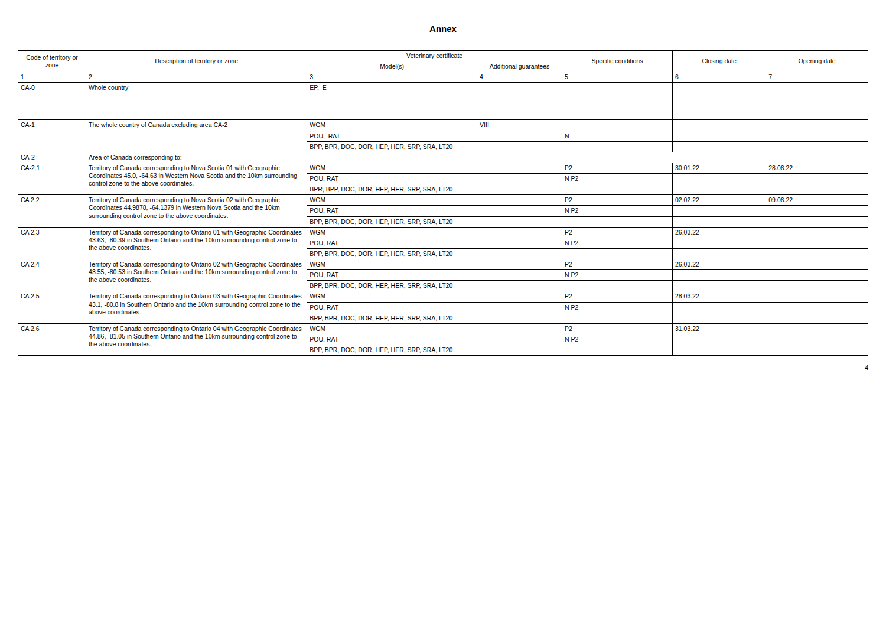Annex
| Code of territory or zone | Description of territory or zone | Veterinary certificate | Specific conditions | Closing date | Opening date |
| --- | --- | --- | --- | --- | --- |
| Model(s) | Additional guarantees |
| 1 | 2 | 3 | 4 | 5 | 6 | 7 |
| CA-0 | Whole country | EP, E | | | | |
| CA-1 | The whole country of Canada excluding area CA-2 | WGM | VIII | | | |
| POU, RAT | | N | | |
| BPP, BPR, DOC, DOR, HEP, HER, SRP, SRA, LT20 | | | | |
| CA-2 | Area of Canada corresponding to: |
| CA-2.1 | Territory of Canada corresponding to Nova Scotia 01 with Geographic Coordinates 45.0, -64.63 in Western Nova Scotia and the 10km surrounding control zone to the above coordinates. | WGM | | P2 | 30.01.22 | 28.06.22 |
| POU, RAT | | N P2 | | |
| BPR, BPP, DOC, DOR, HEP, HER, SRP, SRA, LT20 | | | | |
| CA 2.2 | Territory of Canada corresponding to Nova Scotia 02 with Geographic Coordinates 44.9878, -64.1379 in Western Nova Scotia and the 10km surrounding control zone to the above coordinates. | WGM | | P2 | 02.02.22 | 09.06.22 |
| POU, RAT | | N P2 | | |
| BPP, BPR, DOC, DOR, HEP, HER, SRP, SRA, LT20 | | | | |
| CA 2.3 | Territory of Canada corresponding to Ontario 01 with Geographic Coordinates 43.63, -80.39 in Southern Ontario and the 10km surrounding control zone to the above coordinates. | WGM | | P2 | 26.03.22 | |
| POU, RAT | | N P2 | | |
| BPP, BPR, DOC, DOR, HEP, HER, SRP, SRA, LT20 | | | | |
| CA 2.4 | Territory of Canada corresponding to Ontario 02 with Geographic Coordinates 43.55, -80.53 in Southern Ontario and the 10km surrounding control zone to the above coordinates. | WGM | | P2 | 26.03.22 | |
| POU, RAT | | N P2 | | |
| BPP, BPR, DOC, DOR, HEP, HER, SRP, SRA, LT20 | | | | |
| CA 2.5 | Territory of Canada corresponding to Ontario 03 with Geographic Coordinates 43.1, -80.8 in Southern Ontario and the 10km surrounding control zone to the above coordinates. | WGM | | P2 | 28.03.22 | |
| POU, RAT | | N P2 | | |
| BPP, BPR, DOC, DOR, HEP, HER, SRP, SRA, LT20 | | | | |
| CA 2.6 | Territory of Canada corresponding to Ontario 04 with Geographic Coordinates 44.86, -81.05 in Southern Ontario and the 10km surrounding control zone to the above coordinates. | WGM | | P2 | 31.03.22 | |
| POU, RAT | | N P2 | | |
| BPP, BPR, DOC, DOR, HEP, HER, SRP, SRA, LT20 | | | | |
4